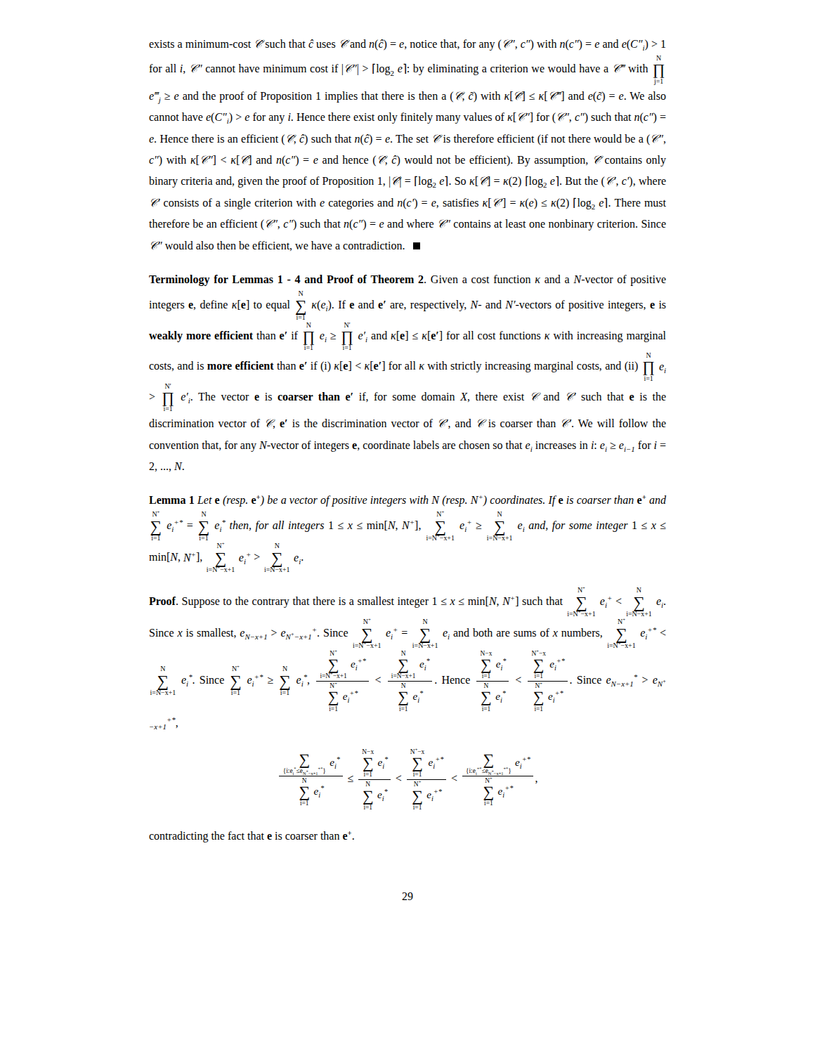exists a minimum-cost 𝒞̂ such that ĉ uses 𝒞̂ and n(ĉ) = e, notice that, for any (𝒞″, c″) with n(c″) = e and e(C″i) > 1 for all i, 𝒞″ cannot have minimum cost if |𝒞″| > ⌈log2 e⌉: by eliminating a criterion we would have a 𝒞‴ with N∏j=1 e‴j ≥ e and the proof of Proposition 1 implies that there is then a (𝒞̃, c̃) with κ[𝒞̃] ≤ κ[𝒞‴] and e(c̃) = e. We also cannot have e(C″i) > e for any i. Hence there exist only finitely many values of κ[𝒞″] for (𝒞″, c″) such that n(c″) = e. Hence there is an efficient (𝒞̂, ĉ) such that n(ĉ) = e. The set 𝒞̂ is therefore efficient (if not there would be a (𝒞″, c″) with κ[𝒞″] < κ[𝒞̂] and n(c″) = e and hence (𝒞̂, ĉ) would not be efficient). By assumption, 𝒞̂ contains only binary criteria and, given the proof of Proposition 1, |𝒞̂| = ⌈log2 e⌉. So κ[𝒞̂] = κ(2) ⌈log2 e⌉. But the (𝒞′, c′), where 𝒞′ consists of a single criterion with e categories and n(c′) = e, satisfies κ[𝒞′] = κ(e) ≤ κ(2) ⌈log2 e⌉. There must therefore be an efficient (𝒞″, c″) such that n(c″) = e and where 𝒞″ contains at least one nonbinary criterion. Since 𝒞″ would also then be efficient, we have a contradiction.
Terminology for Lemmas 1 - 4 and Proof of Theorem 2. Given a cost function κ and a N-vector of positive integers e, define κ[e] to equal N∑i=1 κ(ei). If e and e′ are, respectively, N- and N′-vectors of positive integers, e is weakly more efficient than e′ if N∏i=1 ei ≥ N′∏i=1 e′i and κ[e] ≤ κ[e′] for all cost functions κ with increasing marginal costs, and is more efficient than e′ if (i) κ[e] < κ[e′] for all κ with strictly increasing marginal costs, and (ii) N∏i=1 ei > N′∏i=1 e′i. The vector e is coarser than e′ if, for some domain X, there exist 𝒞 and 𝒞′ such that e is the discrimination vector of 𝒞, e′ is the discrimination vector of 𝒞′, and 𝒞 is coarser than 𝒞′. We will follow the convention that, for any N-vector of integers e, coordinate labels are chosen so that ei increases in i: ei ≥ ei−1 for i = 2, ..., N.
Lemma 1 Let e (resp. e+) be a vector of positive integers with N (resp. N+) coordinates. If e is coarser than e+ and N+∑i=1 ei+* = N∑i=1 ei* then, for all integers 1 ≤ x ≤ min[N, N+], N+∑i=N+−x+1 ei+ ≥ N∑i=N−x+1 ei and, for some integer 1 ≤ x ≤ min[N, N+], N+∑i=N+−x+1 ei+ > N∑i=N−x+1 ei.
Proof. Suppose to the contrary that there is a smallest integer 1 ≤ x ≤ min[N, N+] such that N+∑i=N+−x+1 ei+ < N∑i=N−x+1 ei. Since x is smallest, eN−x+1 > eN+−x+1+. Since N+∑i=N+−x+1 ei+ = N∑i=N−x+1 ei and both are sums of x numbers, N+∑i=N+−x+1 ei+* < N∑i=N−x+1 ei*. Since N+∑i=1 ei+* ≥ N∑i=1 ei*, N+∑i=N+−x+1 ei+*N+∑i=1 ei+* < N∑i=N−x+1 ei*N∑i=1 ei*. Hence N−x∑i=1 ei*N∑i=1 ei* < N+−x∑i=1 ei+*N+∑i=1 ei+*. Since eN−x+1* > eN+−x+1+*,
∑{i:ei*≤eN+−x+1+*} ei*N∑i=1 ei* ≤ N−x∑i=1 ei*N∑i=1 ei* < N+−x∑i=1 ei+*N+∑i=1 ei+* < ∑{i:ei+*≤eN+−x+1+*} ei+*N+∑i=1 ei+*,
contradicting the fact that e is coarser than e+.
29